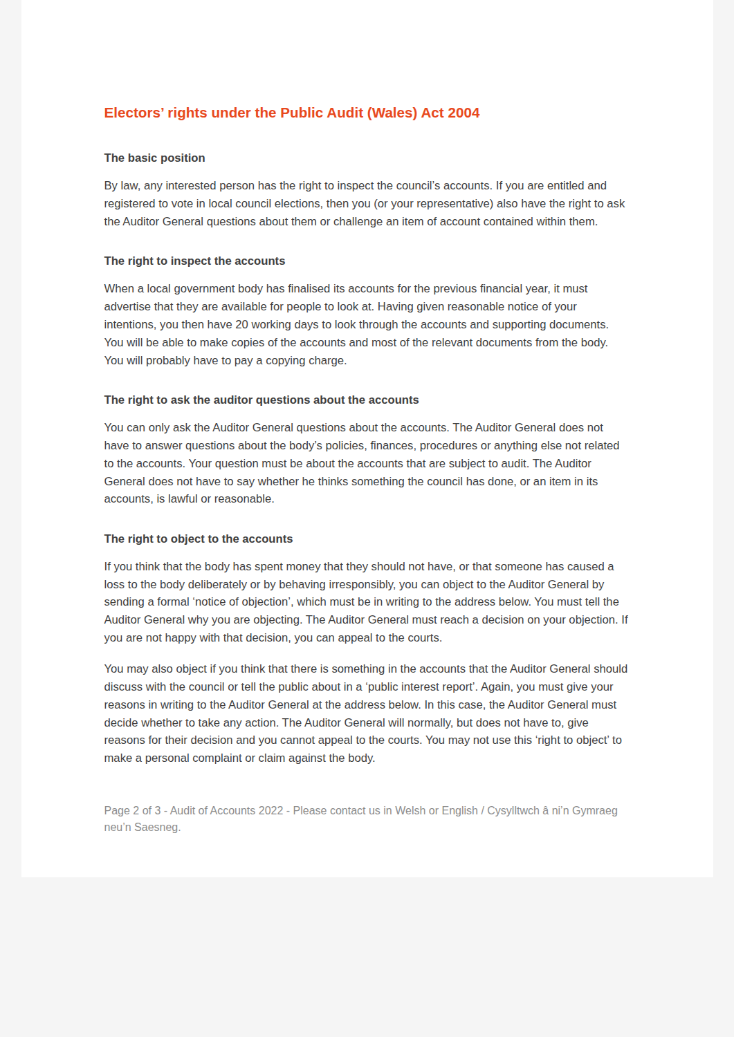Electors’ rights under the Public Audit (Wales) Act 2004
The basic position
By law, any interested person has the right to inspect the council’s accounts. If you are entitled and registered to vote in local council elections, then you (or your representative) also have the right to ask the Auditor General questions about them or challenge an item of account contained within them.
The right to inspect the accounts
When a local government body has finalised its accounts for the previous financial year, it must advertise that they are available for people to look at. Having given reasonable notice of your intentions, you then have 20 working days to look through the accounts and supporting documents. You will be able to make copies of the accounts and most of the relevant documents from the body. You will probably have to pay a copying charge.
The right to ask the auditor questions about the accounts
You can only ask the Auditor General questions about the accounts. The Auditor General does not have to answer questions about the body’s policies, finances, procedures or anything else not related to the accounts. Your question must be about the accounts that are subject to audit. The Auditor General does not have to say whether he thinks something the council has done, or an item in its accounts, is lawful or reasonable.
The right to object to the accounts
If you think that the body has spent money that they should not have, or that someone has caused a loss to the body deliberately or by behaving irresponsibly, you can object to the Auditor General by sending a formal ‘notice of objection’, which must be in writing to the address below. You must tell the Auditor General why you are objecting. The Auditor General must reach a decision on your objection. If you are not happy with that decision, you can appeal to the courts.
You may also object if you think that there is something in the accounts that the Auditor General should discuss with the council or tell the public about in a ‘public interest report’. Again, you must give your reasons in writing to the Auditor General at the address below. In this case, the Auditor General must decide whether to take any action. The Auditor General will normally, but does not have to, give reasons for their decision and you cannot appeal to the courts. You may not use this ‘right to object’ to make a personal complaint or claim against the body.
Page 2 of 3 - Audit of Accounts 2022 - Please contact us in Welsh or English / Cysylltwch â ni’n Gymraeg neu’n Saesneg.